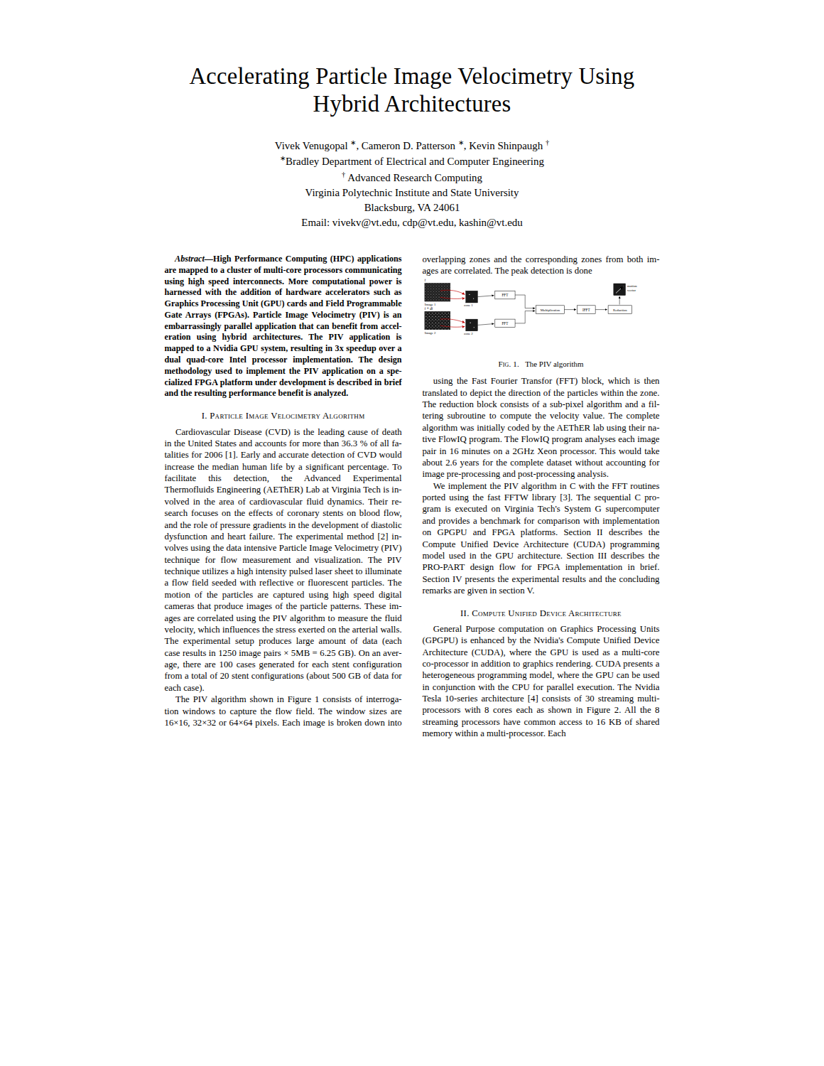Accelerating Particle Image Velocimetry Using
Hybrid Architectures
Vivek Venugopal ∗, Cameron D. Patterson ∗, Kevin Shinpaugh † ∗Bradley Department of Electrical and Computer Engineering † Advanced Research Computing Virginia Polytechnic Institute and State University Blacksburg, VA 24061 Email: vivekv@vt.edu, cdp@vt.edu, kashin@vt.edu
Abstract—High Performance Computing (HPC) applications are mapped to a cluster of multi-core processors communicating using high speed interconnects. More computational power is harnessed with the addition of hardware accelerators such as Graphics Processing Unit (GPU) cards and Field Programmable Gate Arrays (FPGAs). Particle Image Velocimetry (PIV) is an embarrassingly parallel application that can benefit from acceleration using hybrid architectures. The PIV application is mapped to a Nvidia GPU system, resulting in 3x speedup over a dual quad-core Intel processor implementation. The design methodology used to implement the PIV application on a specialized FPGA platform under development is described in brief and the resulting performance benefit is analyzed.
I. Particle Image Velocimetry Algorithm
Cardiovascular Disease (CVD) is the leading cause of death in the United States and accounts for more than 36.3 % of all fatalities for 2006 [1]. Early and accurate detection of CVD would increase the median human life by a significant percentage. To facilitate this detection, the Advanced Experimental Thermofluids Engineering (AEThER) Lab at Virginia Tech is involved in the area of cardiovascular fluid dynamics. Their research focuses on the effects of coronary stents on blood flow, and the role of pressure gradients in the development of diastolic dysfunction and heart failure. The experimental method [2] involves using the data intensive Particle Image Velocimetry (PIV) technique for flow measurement and visualization. The PIV technique utilizes a high intensity pulsed laser sheet to illuminate a flow field seeded with reflective or fluorescent particles. The motion of the particles are captured using high speed digital cameras that produce images of the particle patterns. These images are correlated using the PIV algorithm to measure the fluid velocity, which influences the stress exerted on the arterial walls. The experimental setup produces large amount of data (each case results in 1250 image pairs × 5MB = 6.25 GB). On an average, there are 100 cases generated for each stent configuration from a total of 20 stent configurations (about 500 GB of data for each case).
The PIV algorithm shown in Figure 1 consists of interrogation windows to capture the flow field. The window sizes are 16×16, 32×32 or 64×64 pixels. Each image is broken down into overlapping zones and the corresponding zones from both images are correlated. The peak detection is done
t Image 1 t + dt Image 2 zone 1 zone 2 FFT FFT Multiplication IFFT Reduction motion vector
Fig. 1. The PIV algorithm
using the Fast Fourier Transfor (FFT) block, which is then translated to depict the direction of the particles within the zone. The reduction block consists of a sub-pixel algorithm and a filtering subroutine to compute the velocity value. The complete algorithm was initially coded by the AEThER lab using their native FlowIQ program. The FlowIQ program analyses each image pair in 16 minutes on a 2GHz Xeon processor. This would take about 2.6 years for the complete dataset without accounting for image pre-processing and post-processing analysis.
We implement the PIV algorithm in C with the FFT routines ported using the fast FFTW library [3]. The sequential C program is executed on Virginia Tech's System G supercomputer and provides a benchmark for comparison with implementation on GPGPU and FPGA platforms. Section II describes the Compute Unified Device Architecture (CUDA) programming model used in the GPU architecture. Section III describes the PRO-PART design flow for FPGA implementation in brief. Section IV presents the experimental results and the concluding remarks are given in section V.
II. Compute Unified Device Architecture
General Purpose computation on Graphics Processing Units (GPGPU) is enhanced by the Nvidia's Compute Unified Device Architecture (CUDA), where the GPU is used as a multi-core co-processor in addition to graphics rendering. CUDA presents a heterogeneous programming model, where the GPU can be used in conjunction with the CPU for parallel execution. The Nvidia Tesla 10-series architecture [4] consists of 30 streaming multi-processors with 8 cores each as shown in Figure 2. All the 8 streaming processors have common access to 16 KB of shared memory within a multi-processor. Each